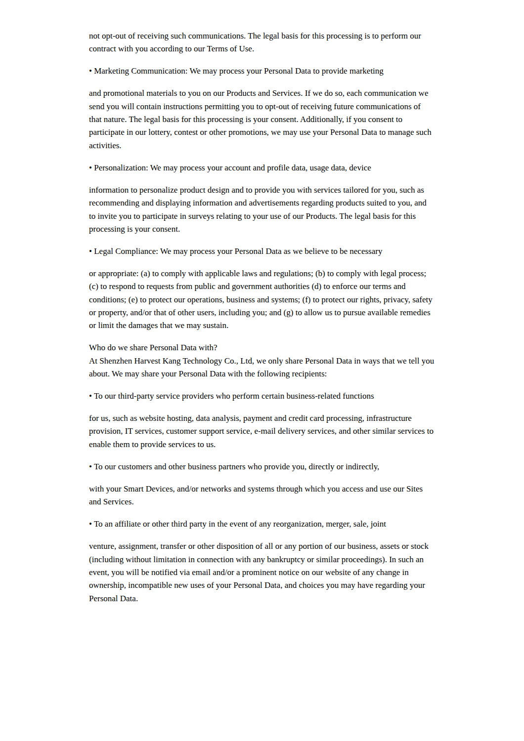not opt-out of receiving such communications. The legal basis for this processing is to perform our contract with you according to our Terms of Use.
• Marketing Communication: We may process your Personal Data to provide marketing
and promotional materials to you on our Products and Services. If we do so, each communication we send you will contain instructions permitting you to opt-out of receiving future communications of that nature. The legal basis for this processing is your consent. Additionally, if you consent to participate in our lottery, contest or other promotions, we may use your Personal Data to manage such activities.
• Personalization: We may process your account and profile data, usage data, device
information to personalize product design and to provide you with services tailored for you, such as recommending and displaying information and advertisements regarding products suited to you, and to invite you to participate in surveys relating to your use of our Products. The legal basis for this processing is your consent.
• Legal Compliance: We may process your Personal Data as we believe to be necessary
or appropriate: (a) to comply with applicable laws and regulations; (b) to comply with legal process; (c) to respond to requests from public and government authorities (d) to enforce our terms and conditions; (e) to protect our operations, business and systems; (f) to protect our rights, privacy, safety or property, and/or that of other users, including you; and (g) to allow us to pursue available remedies or limit the damages that we may sustain.
Who do we share Personal Data with?
At Shenzhen Harvest Kang Technology Co., Ltd, we only share Personal Data in ways that we tell you about. We may share your Personal Data with the following recipients:
• To our third-party service providers who perform certain business-related functions
for us, such as website hosting, data analysis, payment and credit card processing, infrastructure provision, IT services, customer support service, e-mail delivery services, and other similar services to enable them to provide services to us.
• To our customers and other business partners who provide you, directly or indirectly,
with your Smart Devices, and/or networks and systems through which you access and use our Sites and Services.
• To an affiliate or other third party in the event of any reorganization, merger, sale, joint
venture, assignment, transfer or other disposition of all or any portion of our business, assets or stock (including without limitation in connection with any bankruptcy or similar proceedings). In such an event, you will be notified via email and/or a prominent notice on our website of any change in ownership, incompatible new uses of your Personal Data, and choices you may have regarding your Personal Data.